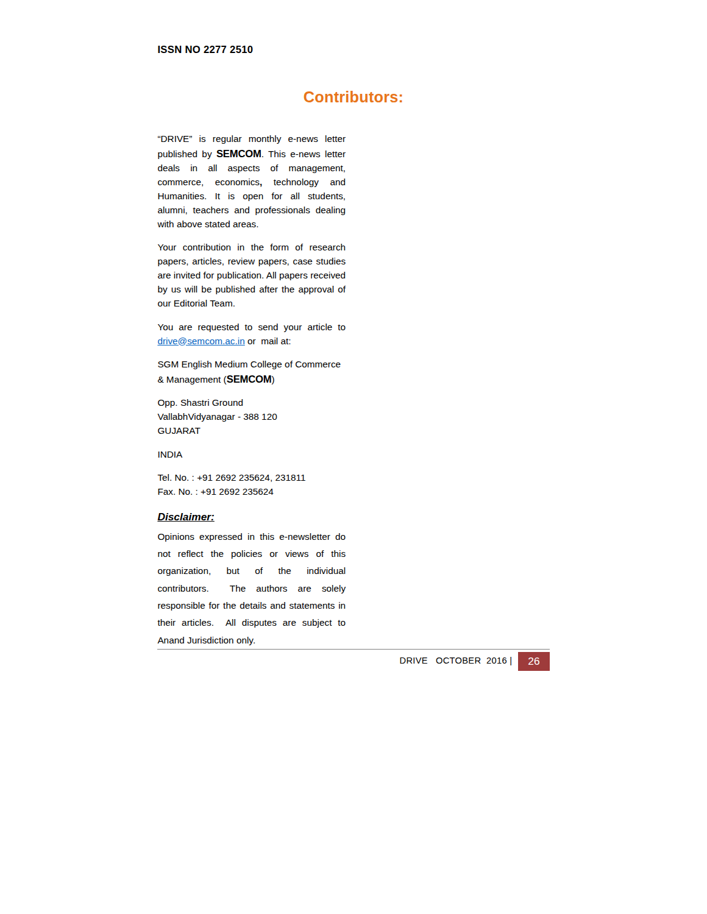ISSN NO 2277 2510
Contributors:
“DRIVE” is regular monthly e-news letter published by SEMCOM. This e-news letter deals in all aspects of management, commerce, economics, technology and Humanities. It is open for all students, alumni, teachers and professionals dealing with above stated areas.
Your contribution in the form of research papers, articles, review papers, case studies are invited for publication. All papers received by us will be published after the approval of our Editorial Team.
You are requested to send your article to drive@semcom.ac.in or mail at:
SGM English Medium College of Commerce & Management (SEMCOM)
Opp. Shastri Ground
VallabhVidyanagar - 388 120
GUJARAT
INDIA
Tel. No. : +91 2692 235624, 231811
Fax. No. : +91 2692 235624
Disclaimer:
Opinions expressed in this e-newsletter do not reflect the policies or views of this organization, but of the individual contributors. The authors are solely responsible for the details and statements in their articles. All disputes are subject to Anand Jurisdiction only.
DRIVE OCTOBER 2016 |
26